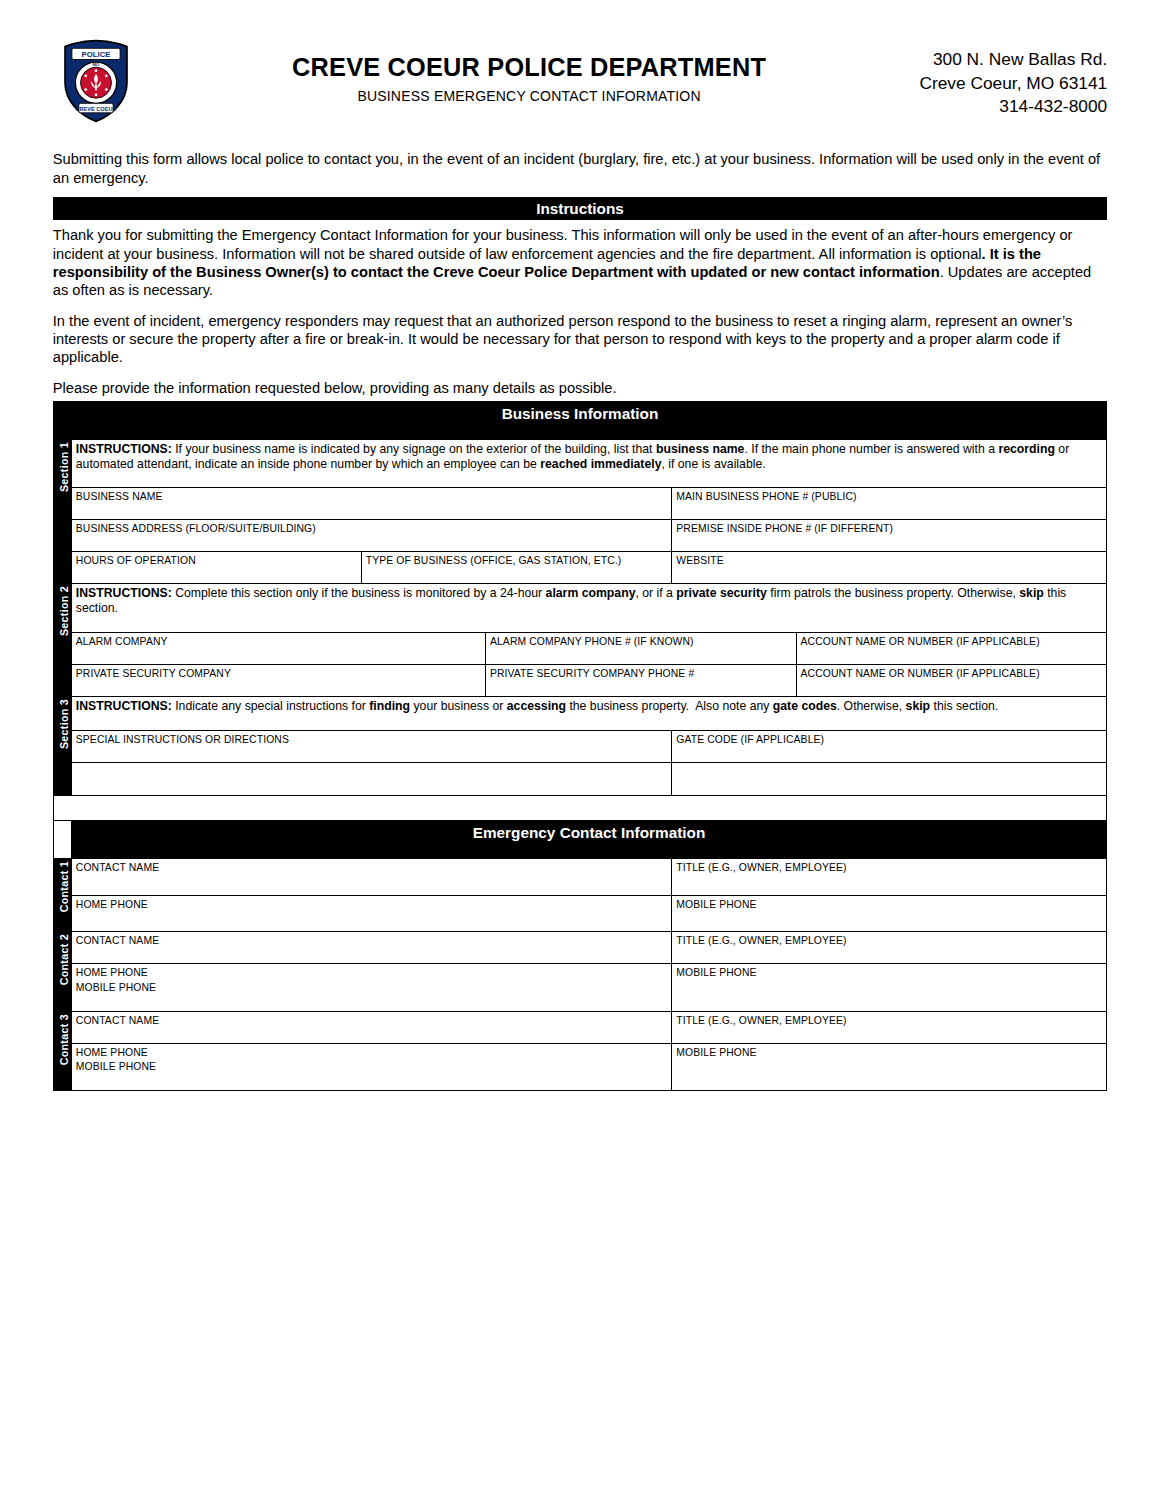POLICE CREVE COEUR MO
CREVE COEUR POLICE DEPARTMENT
BUSINESS EMERGENCY CONTACT INFORMATION
300 N. New Ballas Rd.
Creve Coeur, MO 63141
314-432-8000
Submitting this form allows local police to contact you, in the event of an incident (burglary, fire, etc.) at your business. Information will be used only in the event of an emergency.
Instructions
Thank you for submitting the Emergency Contact Information for your business. This information will only be used in the event of an after-hours emergency or incident at your business. Information will not be shared outside of law enforcement agencies and the fire department. All information is optional. It is the responsibility of the Business Owner(s) to contact the Creve Coeur Police Department with updated or new contact information. Updates are accepted as often as is necessary.
In the event of incident, emergency responders may request that an authorized person respond to the business to reset a ringing alarm, represent an owner’s interests or secure the property after a fire or break-in. It would be necessary for that person to respond with keys to the property and a proper alarm code if applicable.
Please provide the information requested below, providing as many details as possible.
| Business Information |
| Section 1 | INSTRUCTIONS: If your business name is indicated by any signage on the exterior of the building, list that business name . If the main phone number is answered with a recording or automated attendant, indicate an inside phone number by which an employee can be reached immediately , if one is available. |
| BUSINESS NAME | MAIN BUSINESS PHONE # (PUBLIC) |
| BUSINESS ADDRESS (FLOOR/SUITE/BUILDING) | PREMISE INSIDE PHONE # (IF DIFFERENT) |
| HOURS OF OPERATION | TYPE OF BUSINESS (OFFICE, GAS STATION, ETC.) | WEBSITE |
| Section 2 | INSTRUCTIONS: Complete this section only if the business is monitored by a 24-hour alarm company , or if a private security firm patrols the business property. Otherwise, skip this section. |
| ALARM COMPANY | ALARM COMPANY PHONE # (IF KNOWN) | ACCOUNT NAME OR NUMBER (IF APPLICABLE) |
| PRIVATE SECURITY COMPANY | PRIVATE SECURITY COMPANY PHONE # | ACCOUNT NAME OR NUMBER (IF APPLICABLE) |
| Section 3 | INSTRUCTIONS: Indicate any special instructions for finding your business or accessing the business property. Also note any gate codes . Otherwise, skip this section. |
| SPECIAL INSTRUCTIONS OR DIRECTIONS | GATE CODE (IF APPLICABLE) |
| | Emergency Contact Information |
| Contact 1 | CONTACT NAME | TITLE (E.G., OWNER, EMPLOYEE) |
| HOME PHONE | MOBILE PHONE |
| Contact 2 | CONTACT NAME | TITLE (E.G., OWNER, EMPLOYEE) |
| HOME PHONE MOBILE PHONE | MOBILE PHONE |
| Contact 3 | CONTACT NAME | TITLE (E.G., OWNER, EMPLOYEE) |
| HOME PHONE MOBILE PHONE | MOBILE PHONE |